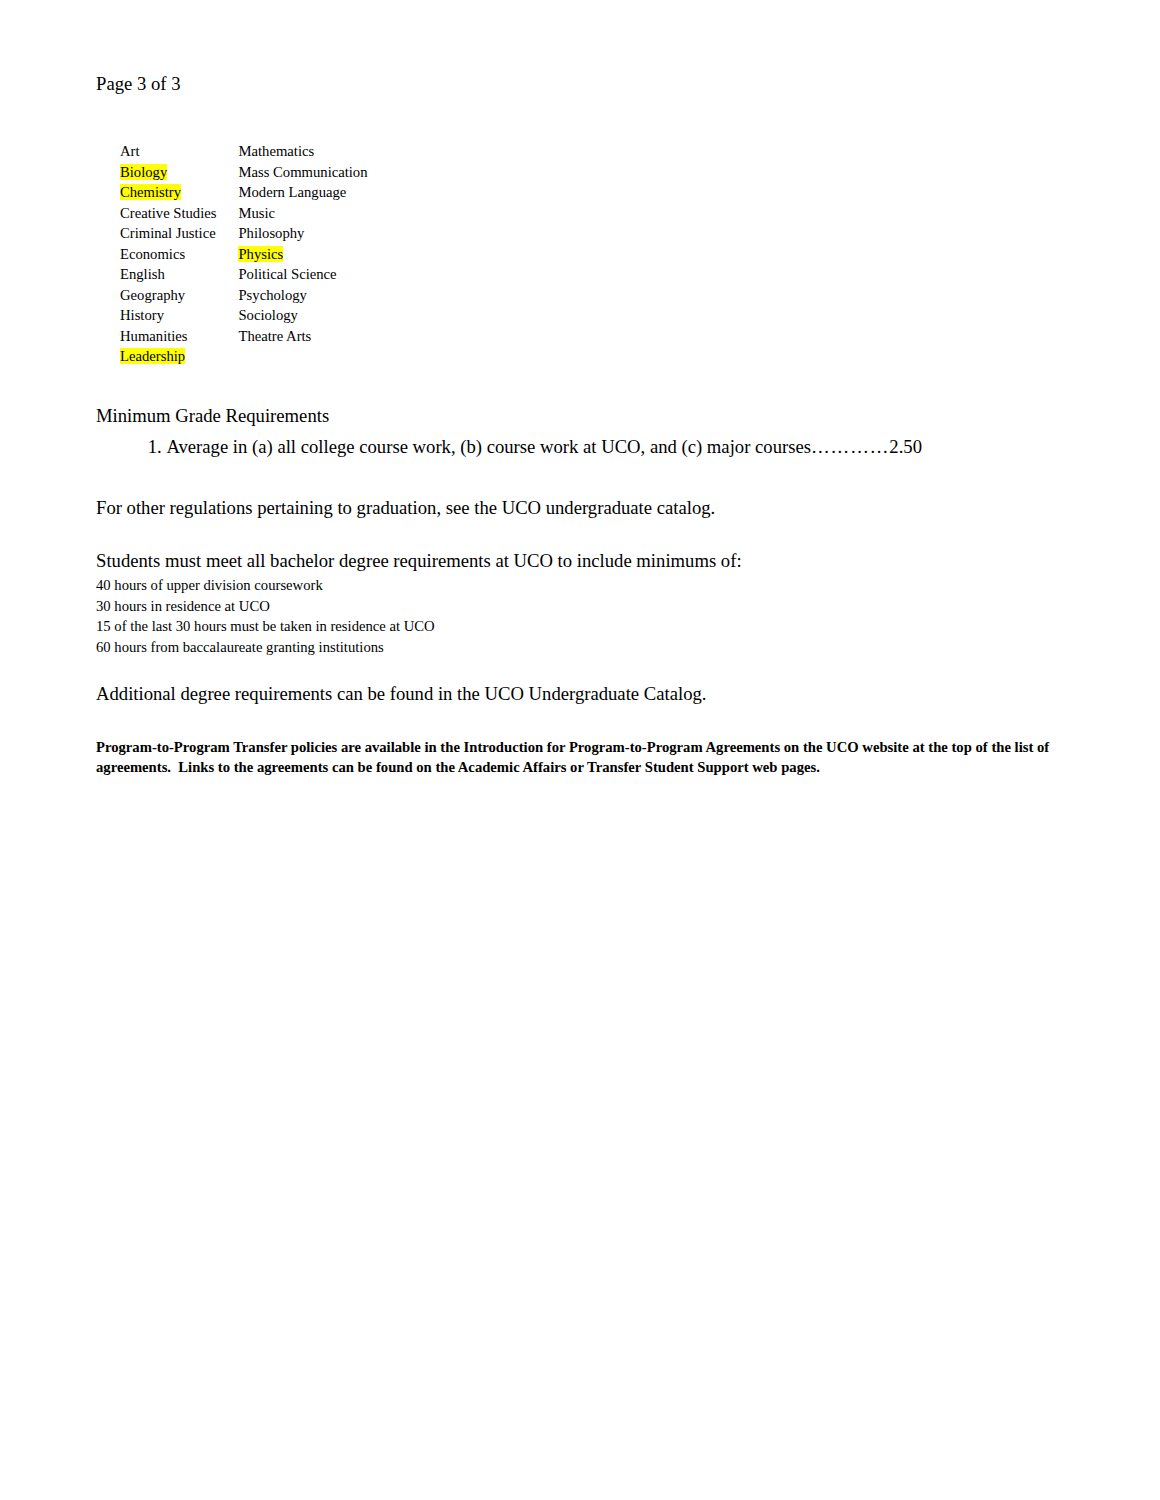Page 3 of 3
| Art | Mathematics |
| Biology | Mass Communication |
| Chemistry | Modern Language |
| Creative Studies | Music |
| Criminal Justice | Philosophy |
| Economics | Physics |
| English | Political Science |
| Geography | Psychology |
| History | Sociology |
| Humanities | Theatre Arts |
| Leadership | |
Minimum Grade Requirements
Average in (a) all college course work, (b) course work at UCO, and (c) major courses…………2.50
For other regulations pertaining to graduation, see the UCO undergraduate catalog.
Students must meet all bachelor degree requirements at UCO to include minimums of:
40 hours of upper division coursework
30 hours in residence at UCO
15 of the last 30 hours must be taken in residence at UCO
60 hours from baccalaureate granting institutions
Additional degree requirements can be found in the UCO Undergraduate Catalog.
Program-to-Program Transfer policies are available in the Introduction for Program-to-Program Agreements on the UCO website at the top of the list of agreements. Links to the agreements can be found on the Academic Affairs or Transfer Student Support web pages.